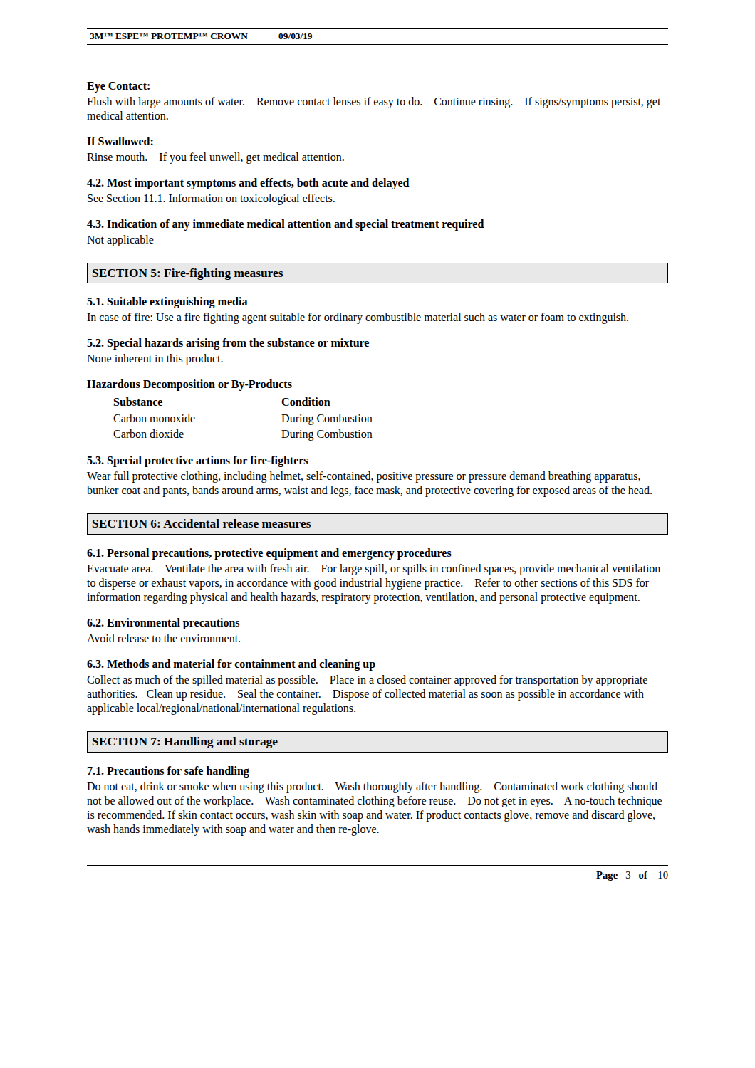3M™ ESPE™ PROTEMP™ CROWN 09/03/19
Eye Contact:
Flush with large amounts of water. Remove contact lenses if easy to do. Continue rinsing. If signs/symptoms persist, get medical attention.
If Swallowed:
Rinse mouth. If you feel unwell, get medical attention.
4.2. Most important symptoms and effects, both acute and delayed
See Section 11.1. Information on toxicological effects.
4.3. Indication of any immediate medical attention and special treatment required
Not applicable
SECTION 5: Fire-fighting measures
5.1. Suitable extinguishing media
In case of fire: Use a fire fighting agent suitable for ordinary combustible material such as water or foam to extinguish.
5.2. Special hazards arising from the substance or mixture
None inherent in this product.
Hazardous Decomposition or By-Products
| Substance | Condition |
| --- | --- |
| Carbon monoxide | During Combustion |
| Carbon dioxide | During Combustion |
5.3. Special protective actions for fire-fighters
Wear full protective clothing, including helmet, self-contained, positive pressure or pressure demand breathing apparatus, bunker coat and pants, bands around arms, waist and legs, face mask, and protective covering for exposed areas of the head.
SECTION 6: Accidental release measures
6.1. Personal precautions, protective equipment and emergency procedures
Evacuate area. Ventilate the area with fresh air. For large spill, or spills in confined spaces, provide mechanical ventilation to disperse or exhaust vapors, in accordance with good industrial hygiene practice. Refer to other sections of this SDS for information regarding physical and health hazards, respiratory protection, ventilation, and personal protective equipment.
6.2. Environmental precautions
Avoid release to the environment.
6.3. Methods and material for containment and cleaning up
Collect as much of the spilled material as possible. Place in a closed container approved for transportation by appropriate authorities. Clean up residue. Seal the container. Dispose of collected material as soon as possible in accordance with applicable local/regional/national/international regulations.
SECTION 7: Handling and storage
7.1. Precautions for safe handling
Do not eat, drink or smoke when using this product. Wash thoroughly after handling. Contaminated work clothing should not be allowed out of the workplace. Wash contaminated clothing before reuse. Do not get in eyes. A no-touch technique is recommended. If skin contact occurs, wash skin with soap and water. If product contacts glove, remove and discard glove, wash hands immediately with soap and water and then re-glove.
Page 3 of 10